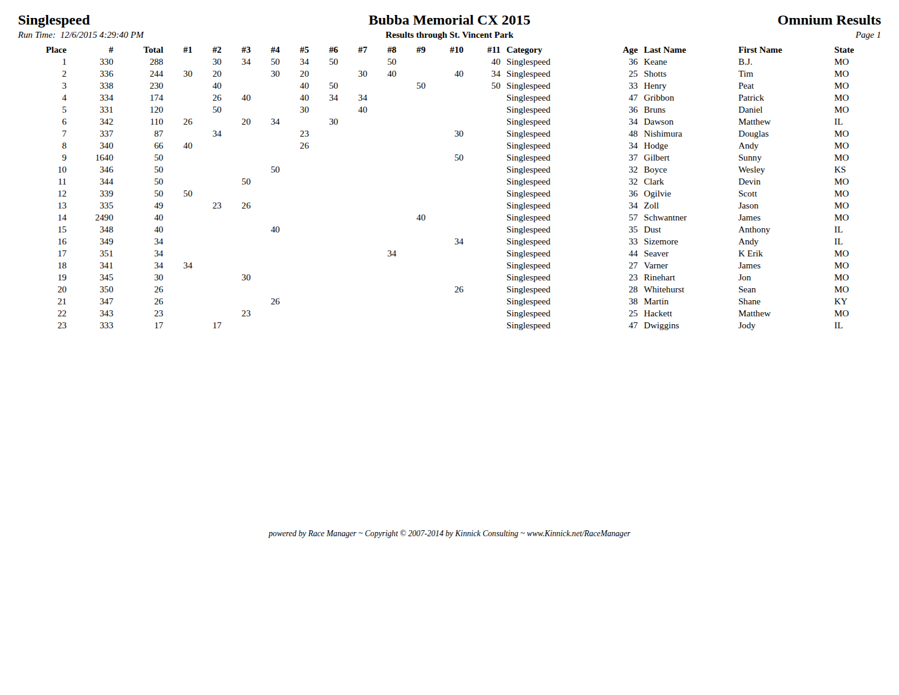Singlespeed Bubba Memorial CX 2015 Omnium Results
Run Time: 12/6/2015 4:29:40 PM Results through St. Vincent Park Page 1
| Place | # | Total | #1 | #2 | #3 | #4 | #5 | #6 | #7 | #8 | #9 | #10 | #11 | Category | Age | Last Name | First Name | State |
| --- | --- | --- | --- | --- | --- | --- | --- | --- | --- | --- | --- | --- | --- | --- | --- | --- | --- | --- |
| 1 | 330 | 288 | | 30 | 34 | 50 | 34 | 50 | | 50 | | | 40 | Singlespeed | 36 | Keane | B.J. | MO |
| 2 | 336 | 244 | 30 | 20 | | 30 | 20 | | 30 | 40 | | 40 | 34 | Singlespeed | 25 | Shotts | Tim | MO |
| 3 | 338 | 230 | | 40 | | | 40 | 50 | | | 50 | | 50 | Singlespeed | 33 | Henry | Peat | MO |
| 4 | 334 | 174 | | 26 | 40 | | 40 | 34 | 34 | | | | | Singlespeed | 47 | Gribbon | Patrick | MO |
| 5 | 331 | 120 | | 50 | | | 30 | | 40 | | | | | Singlespeed | 36 | Bruns | Daniel | MO |
| 6 | 342 | 110 | 26 | | 20 | 34 | | 30 | | | | | | Singlespeed | 34 | Dawson | Matthew | IL |
| 7 | 337 | 87 | | 34 | | | 23 | | | | | 30 | | Singlespeed | 48 | Nishimura | Douglas | MO |
| 8 | 340 | 66 | 40 | | | | 26 | | | | | | | Singlespeed | 34 | Hodge | Andy | MO |
| 9 | 1640 | 50 | | | | | | | | | | 50 | | Singlespeed | 37 | Gilbert | Sunny | MO |
| 10 | 346 | 50 | | | | 50 | | | | | | | | Singlespeed | 32 | Boyce | Wesley | KS |
| 11 | 344 | 50 | | | 50 | | | | | | | | | Singlespeed | 32 | Clark | Devin | MO |
| 12 | 339 | 50 | 50 | | | | | | | | | | | Singlespeed | 36 | Ogilvie | Scott | MO |
| 13 | 335 | 49 | | 23 | 26 | | | | | | | | | Singlespeed | 34 | Zoll | Jason | MO |
| 14 | 2490 | 40 | | | | | | | | | 40 | | | Singlespeed | 57 | Schwantner | James | MO |
| 15 | 348 | 40 | | | | 40 | | | | | | | | Singlespeed | 35 | Dust | Anthony | IL |
| 16 | 349 | 34 | | | | | | | | | | 34 | | Singlespeed | 33 | Sizemore | Andy | IL |
| 17 | 351 | 34 | | | | | | | | 34 | | | | Singlespeed | 44 | Seaver | K Erik | MO |
| 18 | 341 | 34 | 34 | | | | | | | | | | | Singlespeed | 27 | Varner | James | MO |
| 19 | 345 | 30 | | | 30 | | | | | | | | | Singlespeed | 23 | Rinehart | Jon | MO |
| 20 | 350 | 26 | | | | | | | | | | 26 | | Singlespeed | 28 | Whitehurst | Sean | MO |
| 21 | 347 | 26 | | | | 26 | | | | | | | | Singlespeed | 38 | Martin | Shane | KY |
| 22 | 343 | 23 | | | 23 | | | | | | | | | Singlespeed | 25 | Hackett | Matthew | MO |
| 23 | 333 | 17 | | 17 | | | | | | | | | | Singlespeed | 47 | Dwiggins | Jody | IL |
powered by Race Manager ~ Copyright © 2007-2014 by Kinnick Consulting ~ www.Kinnick.net/RaceManager